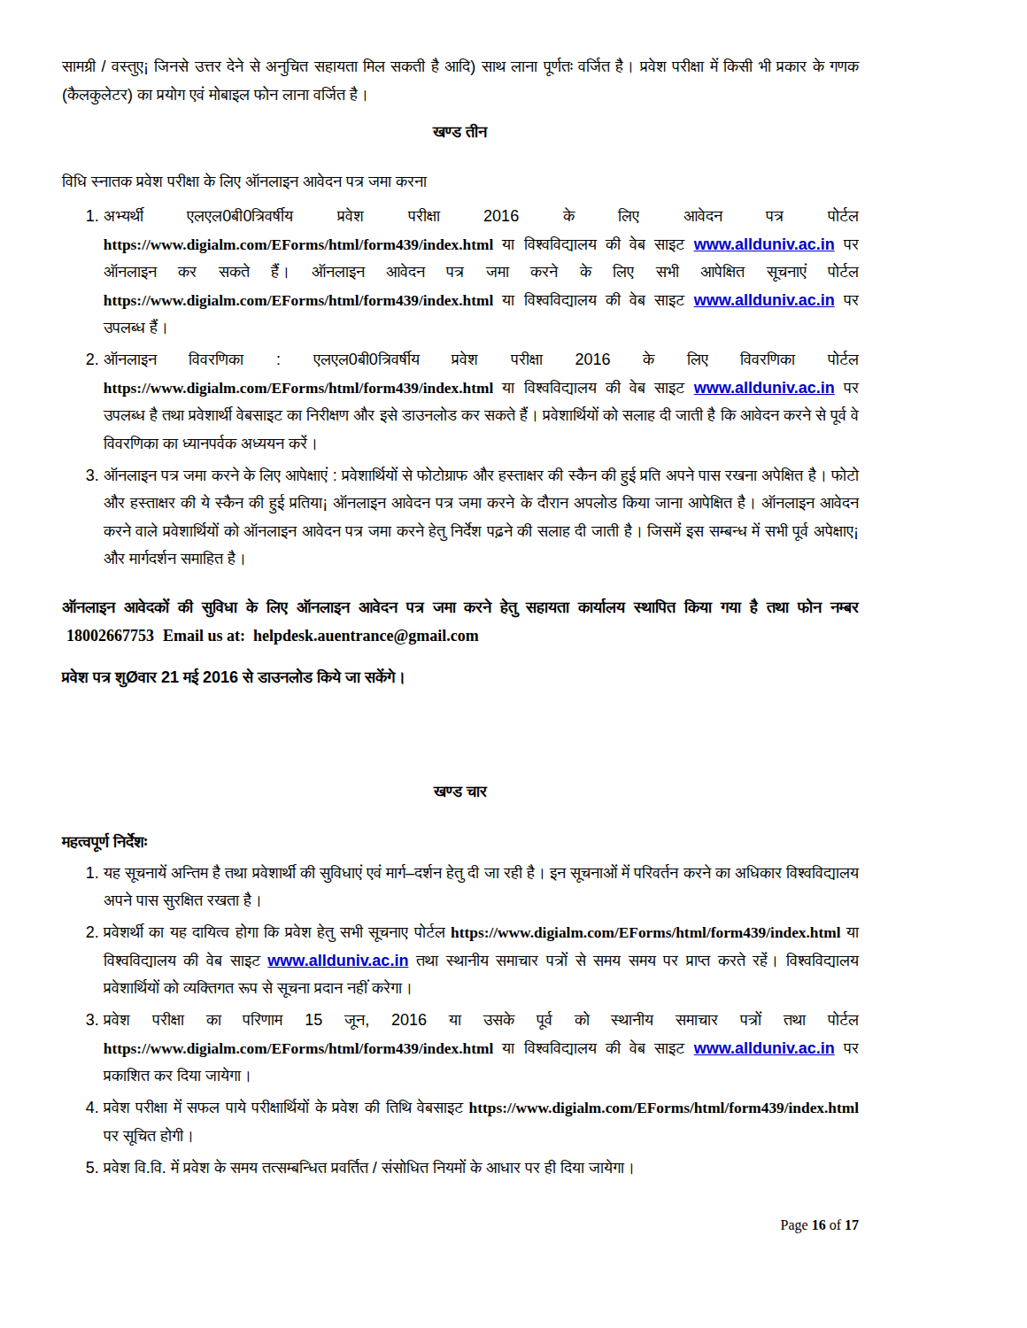सामग्री / वस्तुए¡ जिनसे उत्तर देने से अनुचित सहायता मिल सकती है आदि) साथ लाना पूर्णतः वर्जित है। प्रवेश परीक्षा में किसी भी प्रकार के गणक (कैलकुलेटर) का प्रयोग एवं मोबाइल फोन लाना वर्जित है।
खण्ड तीन
विधि स्नातक प्रवेश परीक्षा के लिए ऑनलाइन आवेदन पत्र जमा करना
अभ्यर्थी एलएल0बी0त्रिवर्षीय प्रवेश परीक्षा 2016 के लिए आवेदन पत्र पोर्टल https://www.digialm.com/EForms/html/form439/index.html या विश्वविद्यालय की वेब साइट www.allduniv.ac.in पर ऑनलाइन कर सकते हैं। ऑनलाइन आवेदन पत्र जमा करने के लिए सभी आपेक्षित सूचनाएं पोर्टल https://www.digialm.com/EForms/html/form439/index.html या विश्वविद्यालय की वेब साइट www.allduniv.ac.in पर उपलब्ध हैं।
ऑनलाइन विवरणिका : एलएल0बी0त्रिवर्षीय प्रवेश परीक्षा 2016 के लिए विवरणिका पोर्टल https://www.digialm.com/EForms/html/form439/index.html या विश्वविद्यालय की वेब साइट www.allduniv.ac.in पर उपलब्ध है तथा प्रवेशार्थी वेबसाइट का निरीक्षण और इसे डाउनलोड कर सकते हैं। प्रवेशार्थियों को सलाह दी जाती है कि आवेदन करने से पूर्व वे विवरणिका का ध्यानपर्वक अध्ययन करें।
ऑनलाइन पत्र जमा करने के लिए आपेक्षाएं : प्रवेशार्थियों से फोटोग्राफ और हस्ताक्षर की स्कैन की हुई प्रति अपने पास रखना अपेक्षित है। फोटो और हस्ताक्षर की ये स्कैन की हुई प्रतिया¡ ऑनलाइन आवेदन पत्र जमा करने के दौरान अपलोड किया जाना आपेक्षित है। ऑनलाइन आवेदन करने वाले प्रवेशार्थियों को ऑनलाइन आवेदन पत्र जमा करने हेतु निर्देश पढ़ने की सलाह दी जाती है। जिसमें इस सम्बन्ध में सभी पूर्व अपेक्षाए¡ और मार्गदर्शन समाहित है।
ऑनलाइन आवेदकों की सुविधा के लिए ऑनलाइन आवेदन पत्र जमा करने हेतु सहायता कार्यालय स्थापित किया गया है तथा फोन नम्बर 18002667753 Email us at: helpdesk.auentrance@gmail.com
प्रवेश पत्र शुØवार 21 मई 2016 से डाउनलोड किये जा सकेंगे।
खण्ड चार
महत्वपूर्ण निर्देशः
यह सूचनायें अन्तिम है तथा प्रवेशार्थी की सुविधाएं एवं मार्ग–दर्शन हेतु दी जा रही है। इन सूचनाओं में परिवर्तन करने का अधिकार विश्वविद्यालय अपने पास सुरक्षित रखता है।
प्रवेशर्थी का यह दायित्व होगा कि प्रवेश हेतु सभी सूचनाए पोर्टल https://www.digialm.com/EForms/html/form439/index.html या विश्वविद्यालय की वेब साइट www.allduniv.ac.in तथा स्थानीय समाचार पत्रों से समय समय पर प्राप्त करते रहें। विश्वविद्यालय प्रवेशार्थियों को व्यक्तिगत रूप से सूचना प्रदान नहीं करेगा।
प्रवेश परीक्षा का परिणाम 15 जून, 2016 या उसके पूर्व को स्थानीय समाचार पत्रों तथा पोर्टल https://www.digialm.com/EForms/html/form439/index.html या विश्वविद्यालय की वेब साइट www.allduniv.ac.in पर प्रकाशित कर दिया जायेगा।
प्रवेश परीक्षा में सफल पाये परीक्षार्थियों के प्रवेश की तिथि वेबसाइट https://www.digialm.com/EForms/html/form439/index.html पर सूचित होगी।
प्रवेश वि.वि. में प्रवेश के समय तत्सम्बन्धित प्रवर्तित / संसोधित नियमों के आधार पर ही दिया जायेगा।
Page 16 of 17